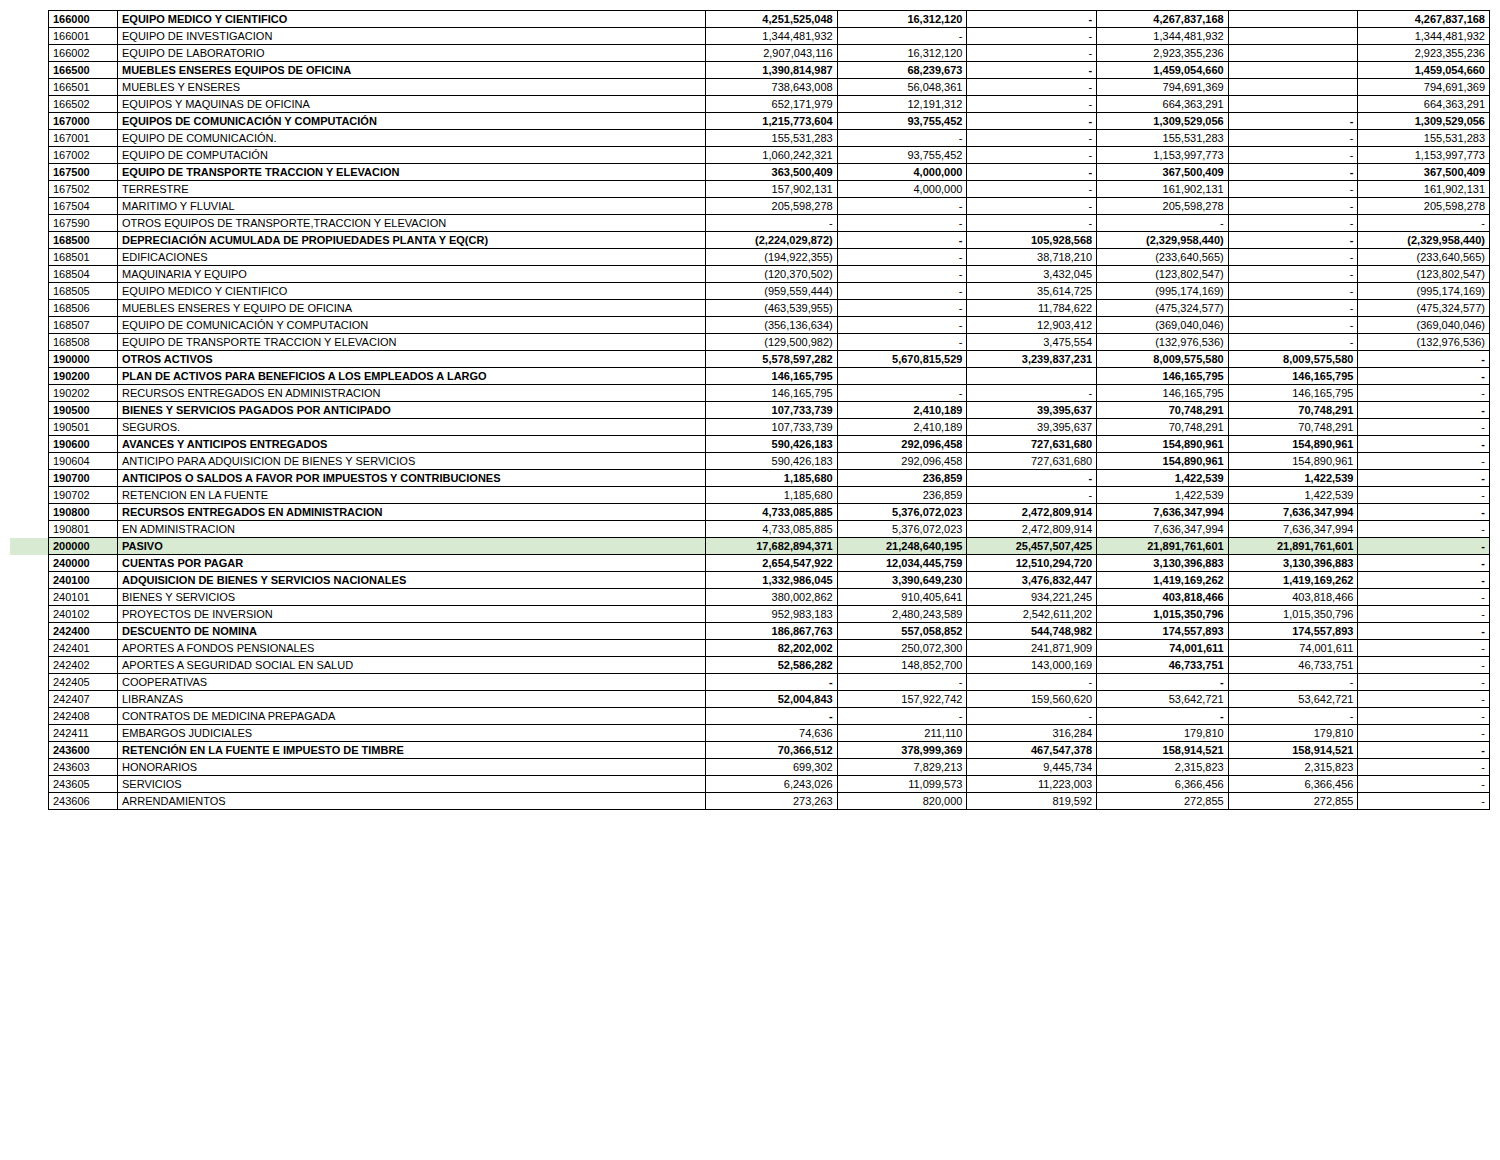| | 166000 | EQUIPO MEDICO Y CIENTIFICO | 4,251,525,048 | 16,312,120 | - | 4,267,837,168 | | 4,267,837,168 |
| | 166001 | EQUIPO DE INVESTIGACION | 1,344,481,932 | - | - | 1,344,481,932 | | 1,344,481,932 |
| | 166002 | EQUIPO DE LABORATORIO | 2,907,043,116 | 16,312,120 | - | 2,923,355,236 | | 2,923,355,236 |
| | 166500 | MUEBLES ENSERES EQUIPOS DE OFICINA | 1,390,814,987 | 68,239,673 | - | 1,459,054,660 | | 1,459,054,660 |
| | 166501 | MUEBLES Y ENSERES | 738,643,008 | 56,048,361 | - | 794,691,369 | | 794,691,369 |
| | 166502 | EQUIPOS Y MAQUINAS DE OFICINA | 652,171,979 | 12,191,312 | - | 664,363,291 | | 664,363,291 |
| | 167000 | EQUIPOS DE COMUNICACIÓN Y COMPUTACIÓN | 1,215,773,604 | 93,755,452 | - | 1,309,529,056 | - | 1,309,529,056 |
| | 167001 | EQUIPO DE COMUNICACIÓN. | 155,531,283 | - | - | 155,531,283 | - | 155,531,283 |
| | 167002 | EQUIPO DE COMPUTACIÓN | 1,060,242,321 | 93,755,452 | - | 1,153,997,773 | - | 1,153,997,773 |
| | 167500 | EQUIPO DE TRANSPORTE TRACCION Y ELEVACION | 363,500,409 | 4,000,000 | - | 367,500,409 | - | 367,500,409 |
| | 167502 | TERRESTRE | 157,902,131 | 4,000,000 | - | 161,902,131 | - | 161,902,131 |
| | 167504 | MARITIMO Y FLUVIAL | 205,598,278 | - | - | 205,598,278 | - | 205,598,278 |
| | 167590 | OTROS EQUIPOS DE TRANSPORTE,TRACCION Y ELEVACION | - | - | - | - | - | - |
| | 168500 | DEPRECIACIÓN ACUMULADA DE PROPIUEDADES PLANTA Y EQ(CR) | (2,224,029,872) | - | 105,928,568 | (2,329,958,440) | - | (2,329,958,440) |
| | 168501 | EDIFICACIONES | (194,922,355) | - | 38,718,210 | (233,640,565) | - | (233,640,565) |
| | 168504 | MAQUINARIA Y EQUIPO | (120,370,502) | - | 3,432,045 | (123,802,547) | - | (123,802,547) |
| | 168505 | EQUIPO MEDICO Y CIENTIFICO | (959,559,444) | - | 35,614,725 | (995,174,169) | - | (995,174,169) |
| | 168506 | MUEBLES ENSERES Y EQUIPO DE OFICINA | (463,539,955) | - | 11,784,622 | (475,324,577) | - | (475,324,577) |
| | 168507 | EQUIPO DE COMUNICACIÓN Y COMPUTACION | (356,136,634) | - | 12,903,412 | (369,040,046) | - | (369,040,046) |
| | 168508 | EQUIPO DE TRANSPORTE TRACCION Y ELEVACION | (129,500,982) | - | 3,475,554 | (132,976,536) | - | (132,976,536) |
| | 190000 | OTROS ACTIVOS | 5,578,597,282 | 5,670,815,529 | 3,239,837,231 | 8,009,575,580 | 8,009,575,580 | - |
| | 190200 | PLAN DE ACTIVOS PARA BENEFICIOS A LOS EMPLEADOS A LARGO | 146,165,795 | | | 146,165,795 | 146,165,795 | - |
| | 190202 | RECURSOS ENTREGADOS EN ADMINISTRACION | 146,165,795 | - | - | 146,165,795 | 146,165,795 | - |
| | 190500 | BIENES Y SERVICIOS PAGADOS POR ANTICIPADO | 107,733,739 | 2,410,189 | 39,395,637 | 70,748,291 | 70,748,291 | - |
| | 190501 | SEGUROS. | 107,733,739 | 2,410,189 | 39,395,637 | 70,748,291 | 70,748,291 | - |
| | 190600 | AVANCES Y ANTICIPOS ENTREGADOS | 590,426,183 | 292,096,458 | 727,631,680 | 154,890,961 | 154,890,961 | - |
| | 190604 | ANTICIPO PARA ADQUISICION DE BIENES Y SERVICIOS | 590,426,183 | 292,096,458 | 727,631,680 | 154,890,961 | 154,890,961 | - |
| | 190700 | ANTICIPOS O SALDOS A FAVOR POR IMPUESTOS Y CONTRIBUCIONES | 1,185,680 | 236,859 | - | 1,422,539 | 1,422,539 | - |
| | 190702 | RETENCION EN LA FUENTE | 1,185,680 | 236,859 | - | 1,422,539 | 1,422,539 | - |
| | 190800 | RECURSOS ENTREGADOS EN ADMINISTRACION | 4,733,085,885 | 5,376,072,023 | 2,472,809,914 | 7,636,347,994 | 7,636,347,994 | - |
| | 190801 | EN ADMINISTRACION | 4,733,085,885 | 5,376,072,023 | 2,472,809,914 | 7,636,347,994 | 7,636,347,994 | - |
| | 200000 | PASIVO | 17,682,894,371 | 21,248,640,195 | 25,457,507,425 | 21,891,761,601 | 21,891,761,601 | - |
| | 240000 | CUENTAS POR PAGAR | 2,654,547,922 | 12,034,445,759 | 12,510,294,720 | 3,130,396,883 | 3,130,396,883 | - |
| | 240100 | ADQUISICION DE BIENES Y SERVICIOS NACIONALES | 1,332,986,045 | 3,390,649,230 | 3,476,832,447 | 1,419,169,262 | 1,419,169,262 | - |
| | 240101 | BIENES Y SERVICIOS | 380,002,862 | 910,405,641 | 934,221,245 | 403,818,466 | 403,818,466 | - |
| | 240102 | PROYECTOS DE INVERSION | 952,983,183 | 2,480,243,589 | 2,542,611,202 | 1,015,350,796 | 1,015,350,796 | - |
| | 242400 | DESCUENTO DE NOMINA | 186,867,763 | 557,058,852 | 544,748,982 | 174,557,893 | 174,557,893 | - |
| | 242401 | APORTES A FONDOS PENSIONALES | 82,202,002 | 250,072,300 | 241,871,909 | 74,001,611 | 74,001,611 | - |
| | 242402 | APORTES A SEGURIDAD SOCIAL EN SALUD | 52,586,282 | 148,852,700 | 143,000,169 | 46,733,751 | 46,733,751 | - |
| | 242405 | COOPERATIVAS | - | - | - | - | - | - |
| | 242407 | LIBRANZAS | 52,004,843 | 157,922,742 | 159,560,620 | 53,642,721 | 53,642,721 | - |
| | 242408 | CONTRATOS DE MEDICINA PREPAGADA | - | - | - | - | - | - |
| | 242411 | EMBARGOS JUDICIALES | 74,636 | 211,110 | 316,284 | 179,810 | 179,810 | - |
| | 243600 | RETENCIÓN EN LA FUENTE E IMPUESTO DE TIMBRE | 70,366,512 | 378,999,369 | 467,547,378 | 158,914,521 | 158,914,521 | - |
| | 243603 | HONORARIOS | 699,302 | 7,829,213 | 9,445,734 | 2,315,823 | 2,315,823 | - |
| | 243605 | SERVICIOS | 6,243,026 | 11,099,573 | 11,223,003 | 6,366,456 | 6,366,456 | - |
| | 243606 | ARRENDAMIENTOS | 273,263 | 820,000 | 819,592 | 272,855 | 272,855 | - |